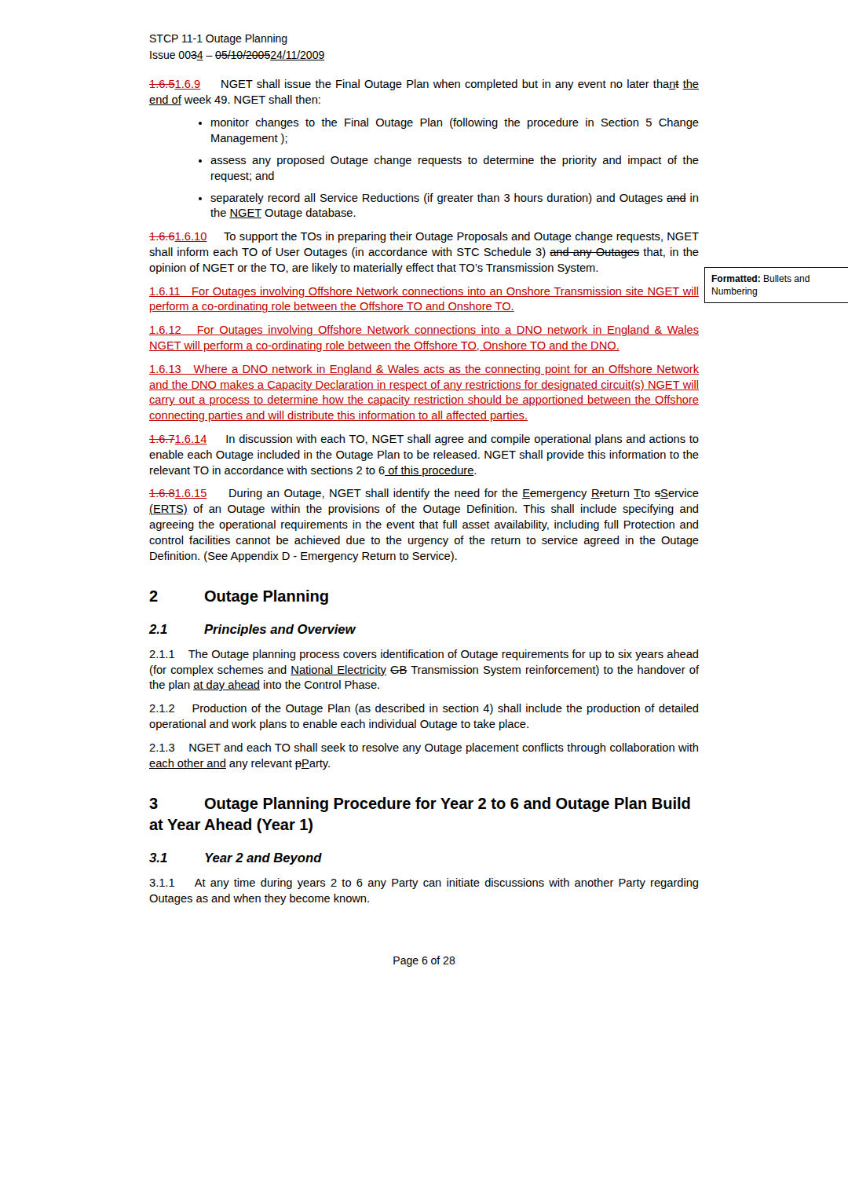STCP 11-1 Outage Planning
Issue 0034 – 05/10/200524/11/2009
1.6.51.6.9 NGET shall issue the Final Outage Plan when completed but in any event no later thant the end of week 49. NGET shall then:
monitor changes to the Final Outage Plan (following the procedure in Section 5 Change Management );
assess any proposed Outage change requests to determine the priority and impact of the request; and
separately record all Service Reductions (if greater than 3 hours duration) and Outages and in the NGET Outage database.
1.6.61.6.10 To support the TOs in preparing their Outage Proposals and Outage change requests, NGET shall inform each TO of User Outages (in accordance with STC Schedule 3) and any Outages that, in the opinion of NGET or the TO, are likely to materially effect that TO’s Transmission System.
1.6.11 For Outages involving Offshore Network connections into an Onshore Transmission site NGET will perform a co-ordinating role between the Offshore TO and Onshore TO.
1.6.12 For Outages involving Offshore Network connections into a DNO network in England & Wales NGET will perform a co-ordinating role between the Offshore TO, Onshore TO and the DNO.
1.6.13 Where a DNO network in England & Wales acts as the connecting point for an Offshore Network and the DNO makes a Capacity Declaration in respect of any restrictions for designated circuit(s) NGET will carry out a process to determine how the capacity restriction should be apportioned between the Offshore connecting parties and will distribute this information to all affected parties.
1.6.71.6.14 In discussion with each TO, NGET shall agree and compile operational plans and actions to enable each Outage included in the Outage Plan to be released. NGET shall provide this information to the relevant TO in accordance with sections 2 to 6 of this procedure.
1.6.81.6.15 During an Outage, NGET shall identify the need for the Eemergency Rreturn Tto sService (ERTS) of an Outage within the provisions of the Outage Definition. This shall include specifying and agreeing the operational requirements in the event that full asset availability, including full Protection and control facilities cannot be achieved due to the urgency of the return to service agreed in the Outage Definition. (See Appendix D - Emergency Return to Service).
2 Outage Planning
2.1 Principles and Overview
2.1.1 The Outage planning process covers identification of Outage requirements for up to six years ahead (for complex schemes and National Electricity GB Transmission System reinforcement) to the handover of the plan at day ahead into the Control Phase.
2.1.2 Production of the Outage Plan (as described in section 4) shall include the production of detailed operational and work plans to enable each individual Outage to take place.
2.1.3 NGET and each TO shall seek to resolve any Outage placement conflicts through collaboration with each other and any relevant pParty.
3 Outage Planning Procedure for Year 2 to 6 and Outage Plan Build at Year Ahead (Year 1)
3.1 Year 2 and Beyond
3.1.1 At any time during years 2 to 6 any Party can initiate discussions with another Party regarding Outages as and when they become known.
Formatted: Bullets and Numbering
Page 6 of 28